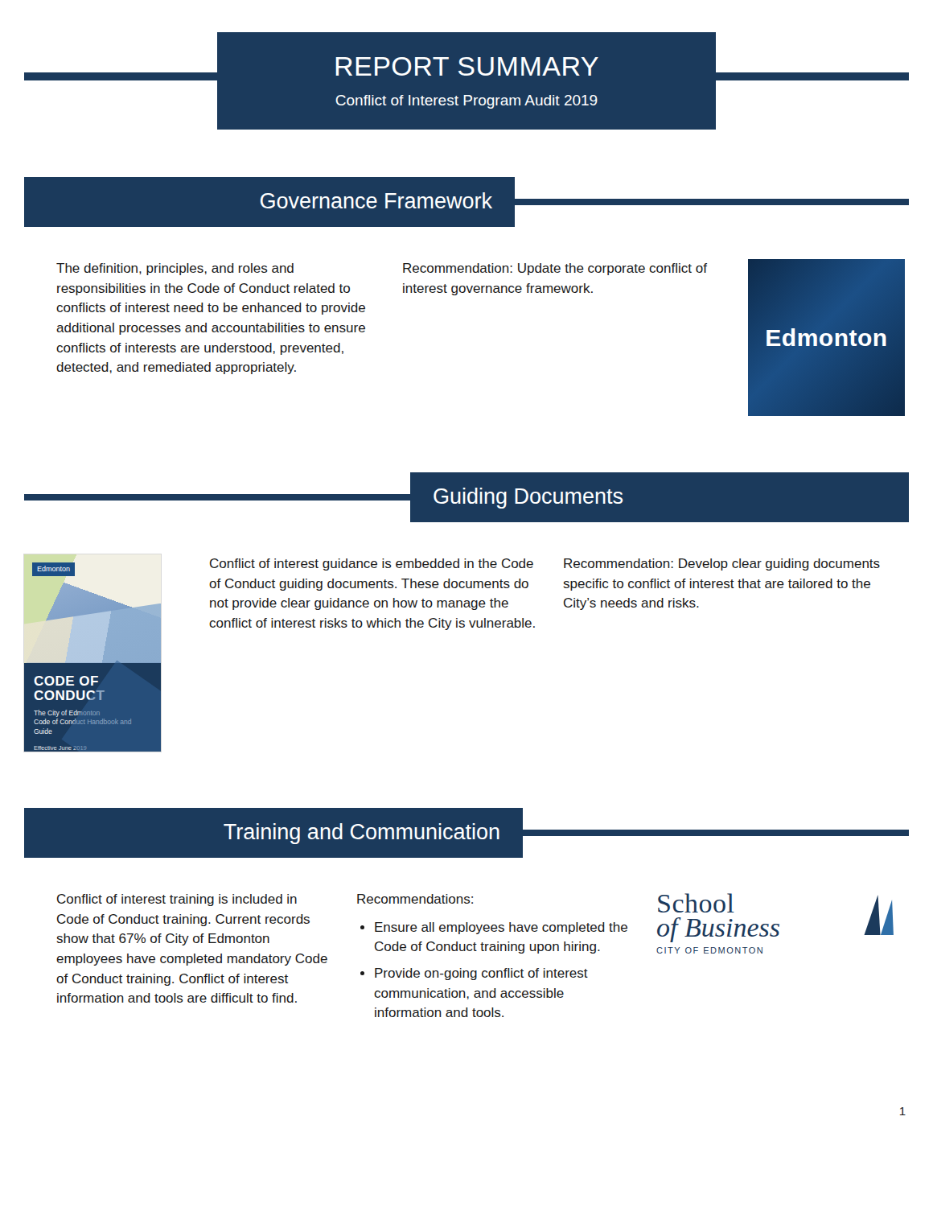REPORT SUMMARY
Conflict of Interest Program Audit 2019
Governance Framework
The definition, principles, and roles and responsibilities in the Code of Conduct related to conflicts of interest need to be enhanced to provide additional processes and accountabilities to ensure conflicts of interests are understood, prevented, detected, and remediated appropriately.
Recommendation: Update the corporate conflict of interest governance framework.
Edmonton
Guiding Documents
Edmonton
CODE OF
CONDUCT
The City of Edmonton
Code of Conduct Handbook and Guide
Effective June 2019
Conflict of interest guidance is embedded in the Code of Conduct guiding documents. These documents do not provide clear guidance on how to manage the conflict of interest risks to which the City is vulnerable.
Recommendation: Develop clear guiding documents specific to conflict of interest that are tailored to the City’s needs and risks.
Training and Communication
Conflict of interest training is included in Code of Conduct training. Current records show that 67% of City of Edmonton employees have completed mandatory Code of Conduct training. Conflict of interest information and tools are difficult to find.
Recommendations:
Ensure all employees have completed the Code of Conduct training upon hiring.
Provide on-going conflict of interest communication, and accessible information and tools.
School
of Business
CITY OF EDMONTON
1